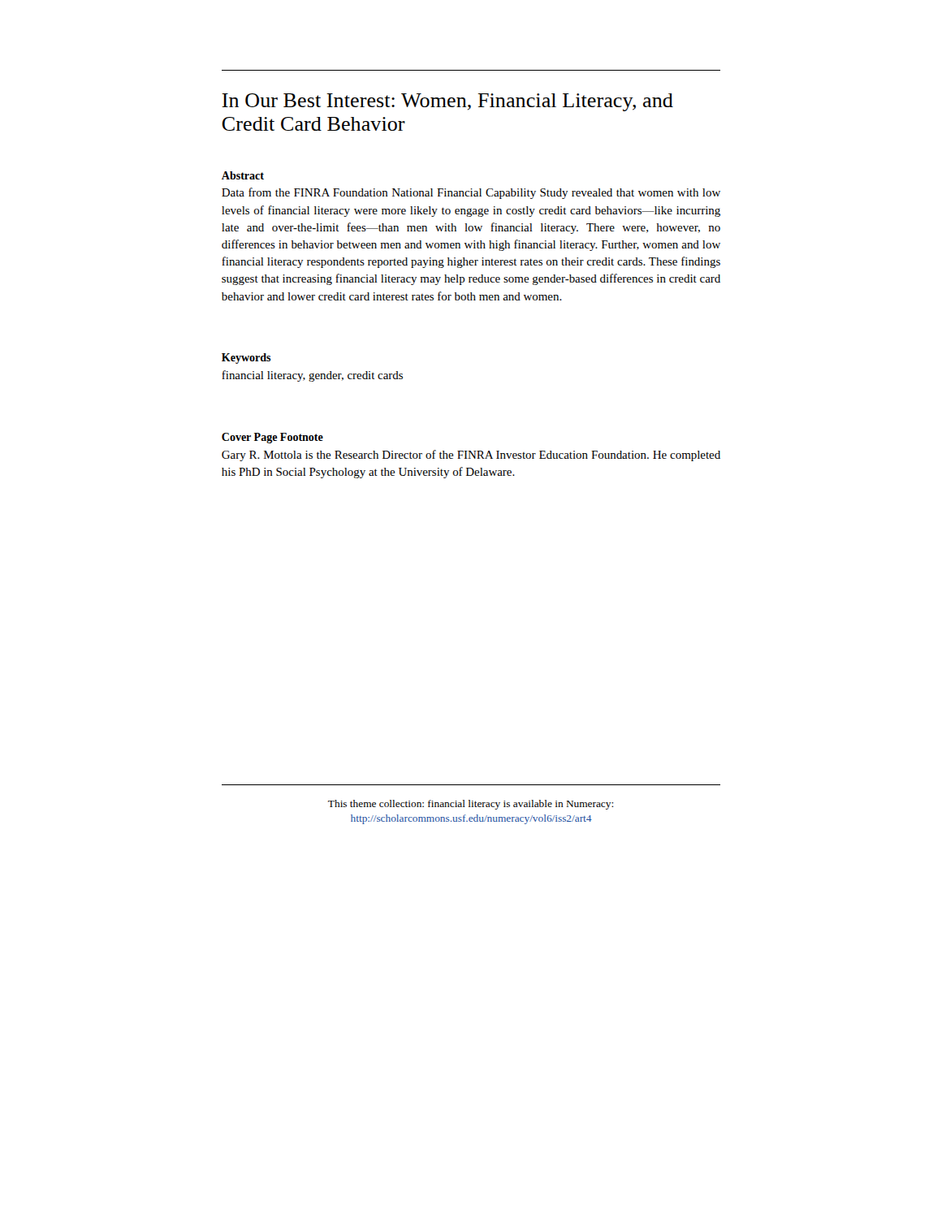In Our Best Interest: Women, Financial Literacy, and Credit Card Behavior
Abstract
Data from the FINRA Foundation National Financial Capability Study revealed that women with low levels of financial literacy were more likely to engage in costly credit card behaviors—like incurring late and over-the-limit fees—than men with low financial literacy. There were, however, no differences in behavior between men and women with high financial literacy. Further, women and low financial literacy respondents reported paying higher interest rates on their credit cards. These findings suggest that increasing financial literacy may help reduce some gender-based differences in credit card behavior and lower credit card interest rates for both men and women.
Keywords
financial literacy, gender, credit cards
Cover Page Footnote
Gary R. Mottola is the Research Director of the FINRA Investor Education Foundation. He completed his PhD in Social Psychology at the University of Delaware.
This theme collection: financial literacy is available in Numeracy: http://scholarcommons.usf.edu/numeracy/vol6/iss2/art4